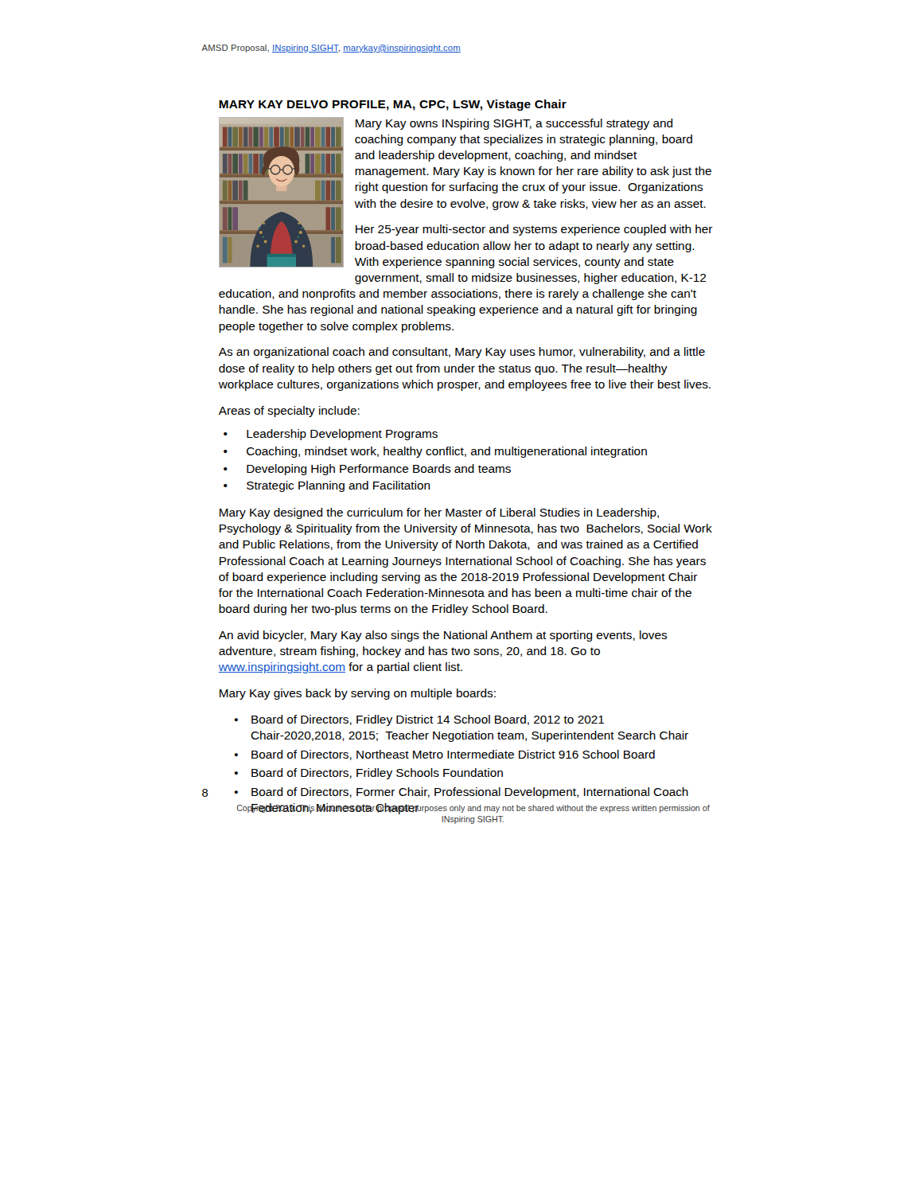AMSD Proposal, INspiring SIGHT, marykay@inspiringsight.com
MARY KAY DELVO PROFILE, MA, CPC, LSW, Vistage Chair
Mary Kay owns INspiring SIGHT, a successful strategy and coaching company that specializes in strategic planning, board and leadership development, coaching, and mindset management. Mary Kay is known for her rare ability to ask just the right question for surfacing the crux of your issue. Organizations with the desire to evolve, grow & take risks, view her as an asset.
Her 25-year multi-sector and systems experience coupled with her broad-based education allow her to adapt to nearly any setting. With experience spanning social services, county and state government, small to midsize businesses, higher education, K-12 education, and nonprofits and member associations, there is rarely a challenge she can't handle. She has regional and national speaking experience and a natural gift for bringing people together to solve complex problems.
As an organizational coach and consultant, Mary Kay uses humor, vulnerability, and a little dose of reality to help others get out from under the status quo. The result—healthy workplace cultures, organizations which prosper, and employees free to live their best lives.
Areas of specialty include:
Leadership Development Programs
Coaching, mindset work, healthy conflict, and multigenerational integration
Developing High Performance Boards and teams
Strategic Planning and Facilitation
Mary Kay designed the curriculum for her Master of Liberal Studies in Leadership, Psychology & Spirituality from the University of Minnesota, has two Bachelors, Social Work and Public Relations, from the University of North Dakota, and was trained as a Certified Professional Coach at Learning Journeys International School of Coaching. She has years of board experience including serving as the 2018-2019 Professional Development Chair for the International Coach Federation-Minnesota and has been a multi-time chair of the board during her two-plus terms on the Fridley School Board.
An avid bicycler, Mary Kay also sings the National Anthem at sporting events, loves adventure, stream fishing, hockey and has two sons, 20, and 18. Go to www.inspiringsight.com for a partial client list.
Mary Kay gives back by serving on multiple boards:
Board of Directors, Fridley District 14 School Board, 2012 to 2021
Chair-2020,2018, 2015; Teacher Negotiation team, Superintendent Search Chair
Board of Directors, Northeast Metro Intermediate District 916 School Board
Board of Directors, Fridley Schools Foundation
Board of Directors, Former Chair, Professional Development, International Coach Federation, Minnesota Chapter
8
Copyright 2019. This document is for proposal purposes only and may not be shared without the express written permission of INspiring SIGHT.